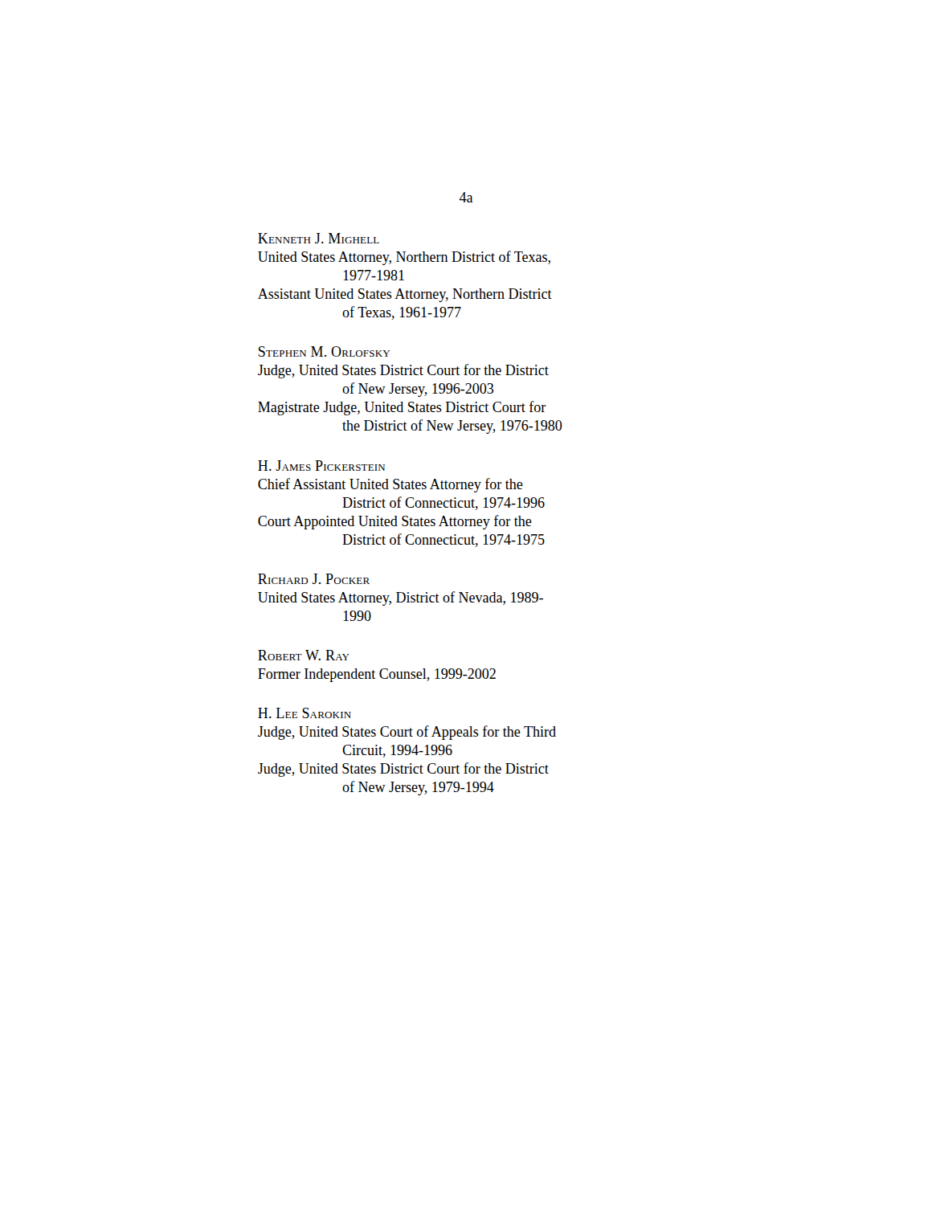4a
Kenneth J. Mighell
United States Attorney, Northern District of Texas, 1977-1981
Assistant United States Attorney, Northern District of Texas, 1961-1977
Stephen M. Orlofsky
Judge, United States District Court for the District of New Jersey, 1996-2003
Magistrate Judge, United States District Court for the District of New Jersey, 1976-1980
H. James Pickerstein
Chief Assistant United States Attorney for the District of Connecticut, 1974-1996
Court Appointed United States Attorney for the District of Connecticut, 1974-1975
Richard J. Pocker
United States Attorney, District of Nevada, 1989- 1990
Robert W. Ray
Former Independent Counsel, 1999-2002
H. Lee Sarokin
Judge, United States Court of Appeals for the Third Circuit, 1994-1996
Judge, United States District Court for the District of New Jersey, 1979-1994